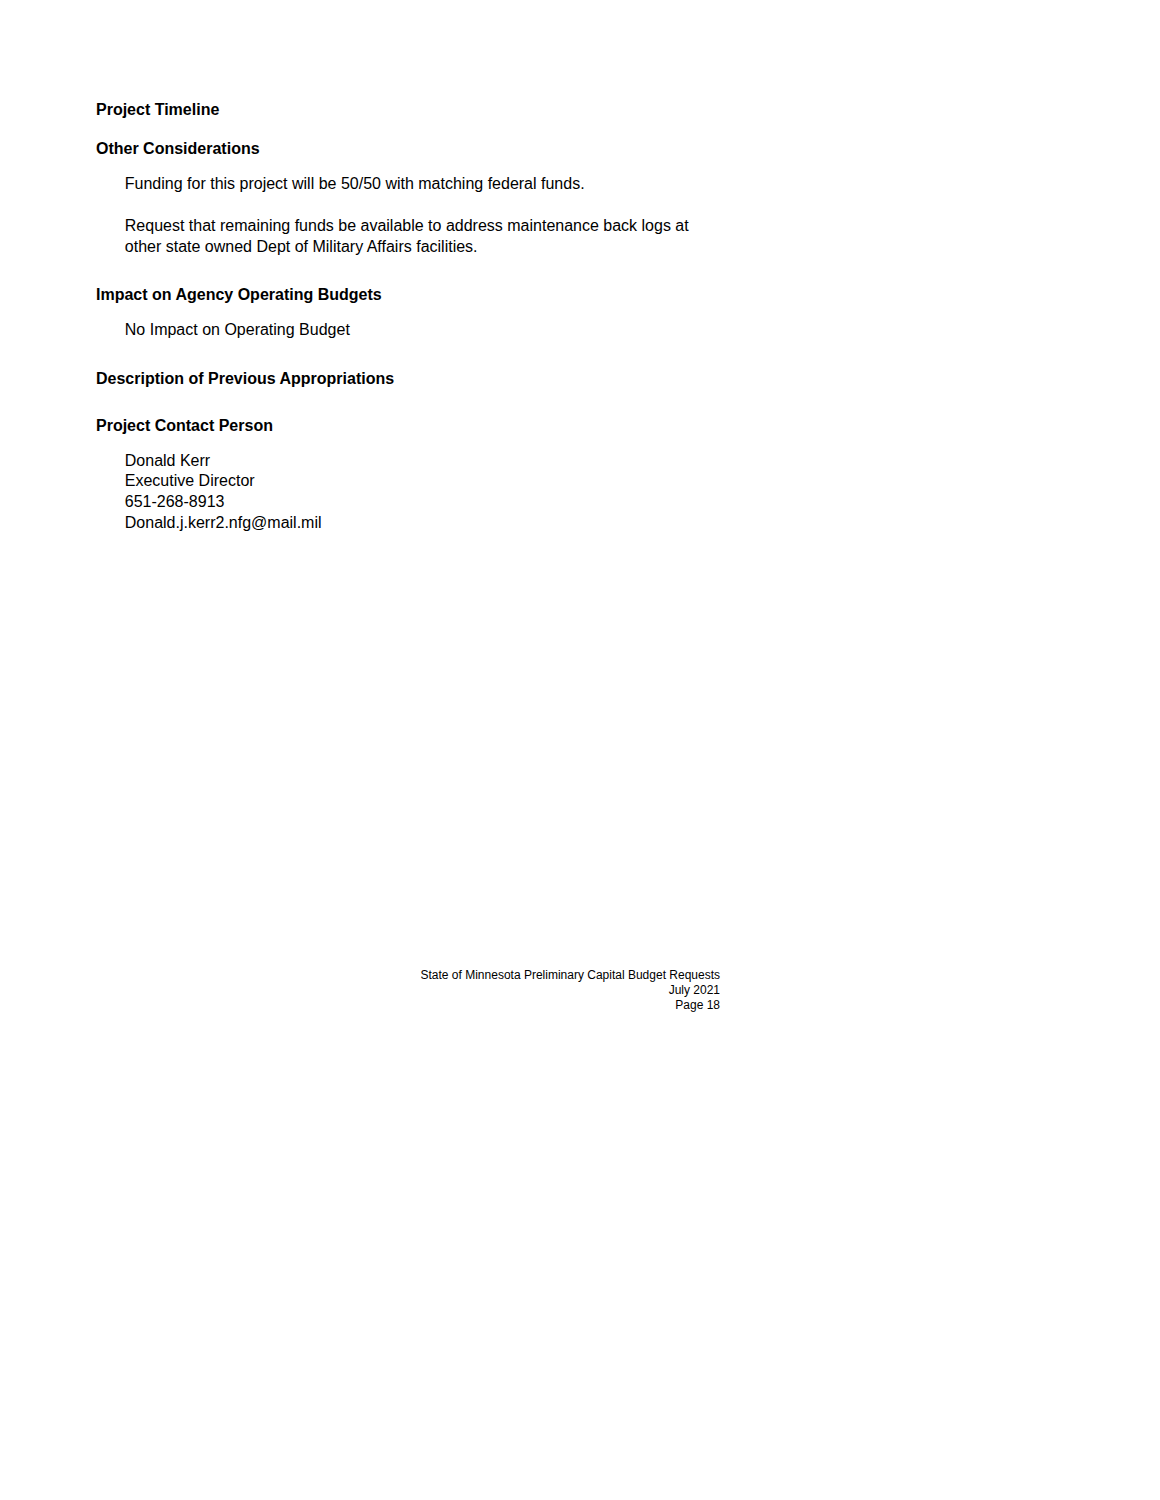Project Timeline
Other Considerations
Funding for this project will be 50/50 with matching federal funds.
Request that remaining funds be available to address maintenance back logs at other state owned Dept of Military Affairs facilities.
Impact on Agency Operating Budgets
No Impact on Operating Budget
Description of Previous Appropriations
Project Contact Person
Donald Kerr
Executive Director
651-268-8913
Donald.j.kerr2.nfg@mail.mil
State of Minnesota Preliminary Capital Budget Requests
July 2021
Page 18